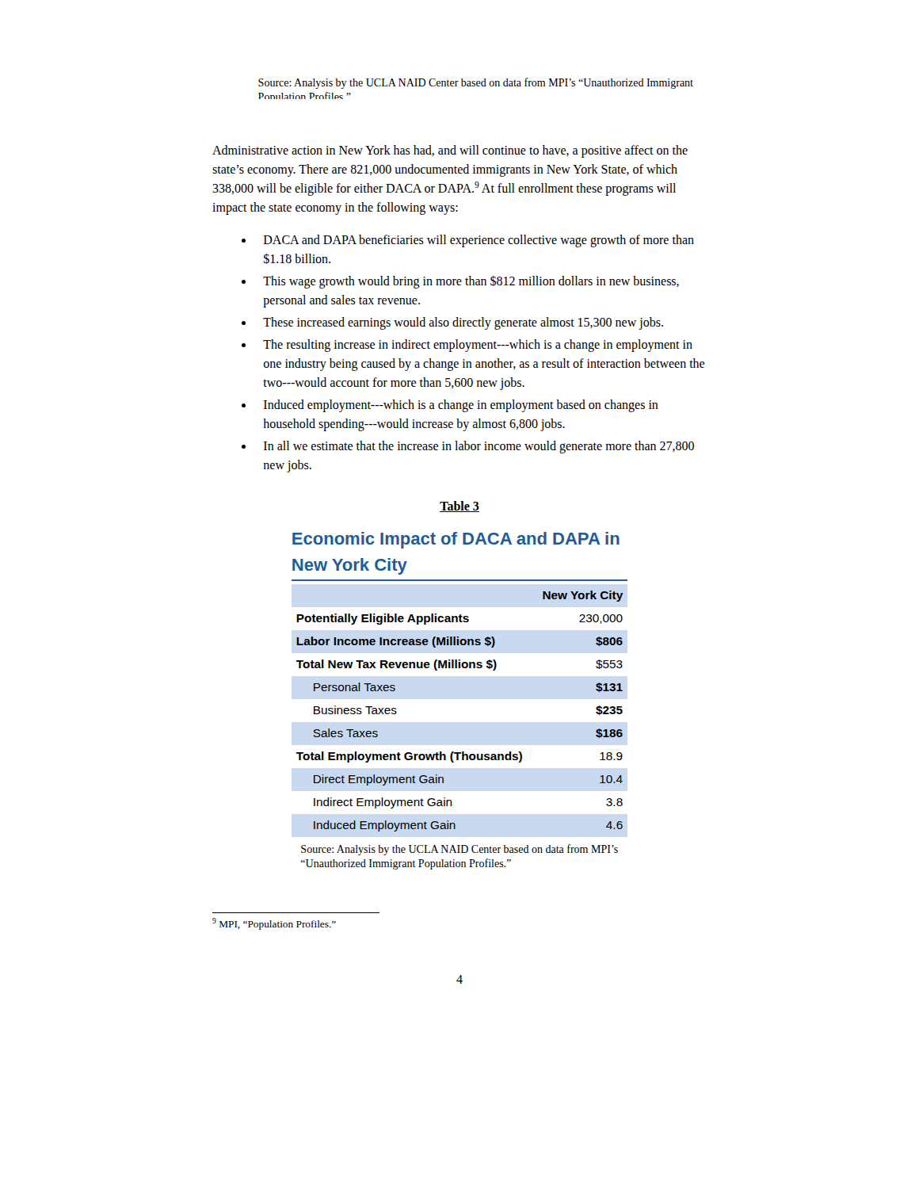Source: Analysis by the UCLA NAID Center based on data from MPI’s “Unauthorized Immigrant Population Profiles.”
Administrative action in New York has had, and will continue to have, a positive affect on the state’s economy. There are 821,000 undocumented immigrants in New York State, of which 338,000 will be eligible for either DACA or DAPA.9 At full enrollment these programs will impact the state economy in the following ways:
DACA and DAPA beneficiaries will experience collective wage growth of more than $1.18 billion.
This wage growth would bring in more than $812 million dollars in new business, personal and sales tax revenue.
These increased earnings would also directly generate almost 15,300 new jobs.
The resulting increase in indirect employment---which is a change in employment in one industry being caused by a change in another, as a result of interaction between the two---would account for more than 5,600 new jobs.
Induced employment---which is a change in employment based on changes in household spending---would increase by almost 6,800 jobs.
In all we estimate that the increase in labor income would generate more than 27,800 new jobs.
Table 3
Economic Impact of DACA and DAPA in New York City
| | New York City |
| Potentially Eligible Applicants | 230,000 |
| Labor Income Increase (Millions $) | $806 |
| Total New Tax Revenue (Millions $) | $553 |
| Personal Taxes | $131 |
| Business Taxes | $235 |
| Sales Taxes | $186 |
| Total Employment Growth (Thousands) | 18.9 |
| Direct Employment Gain | 10.4 |
| Indirect Employment Gain | 3.8 |
| Induced Employment Gain | 4.6 |
Source: Analysis by the UCLA NAID Center based on data from MPI’s “Unauthorized Immigrant Population Profiles.”
9 MPI, “Population Profiles.”
4